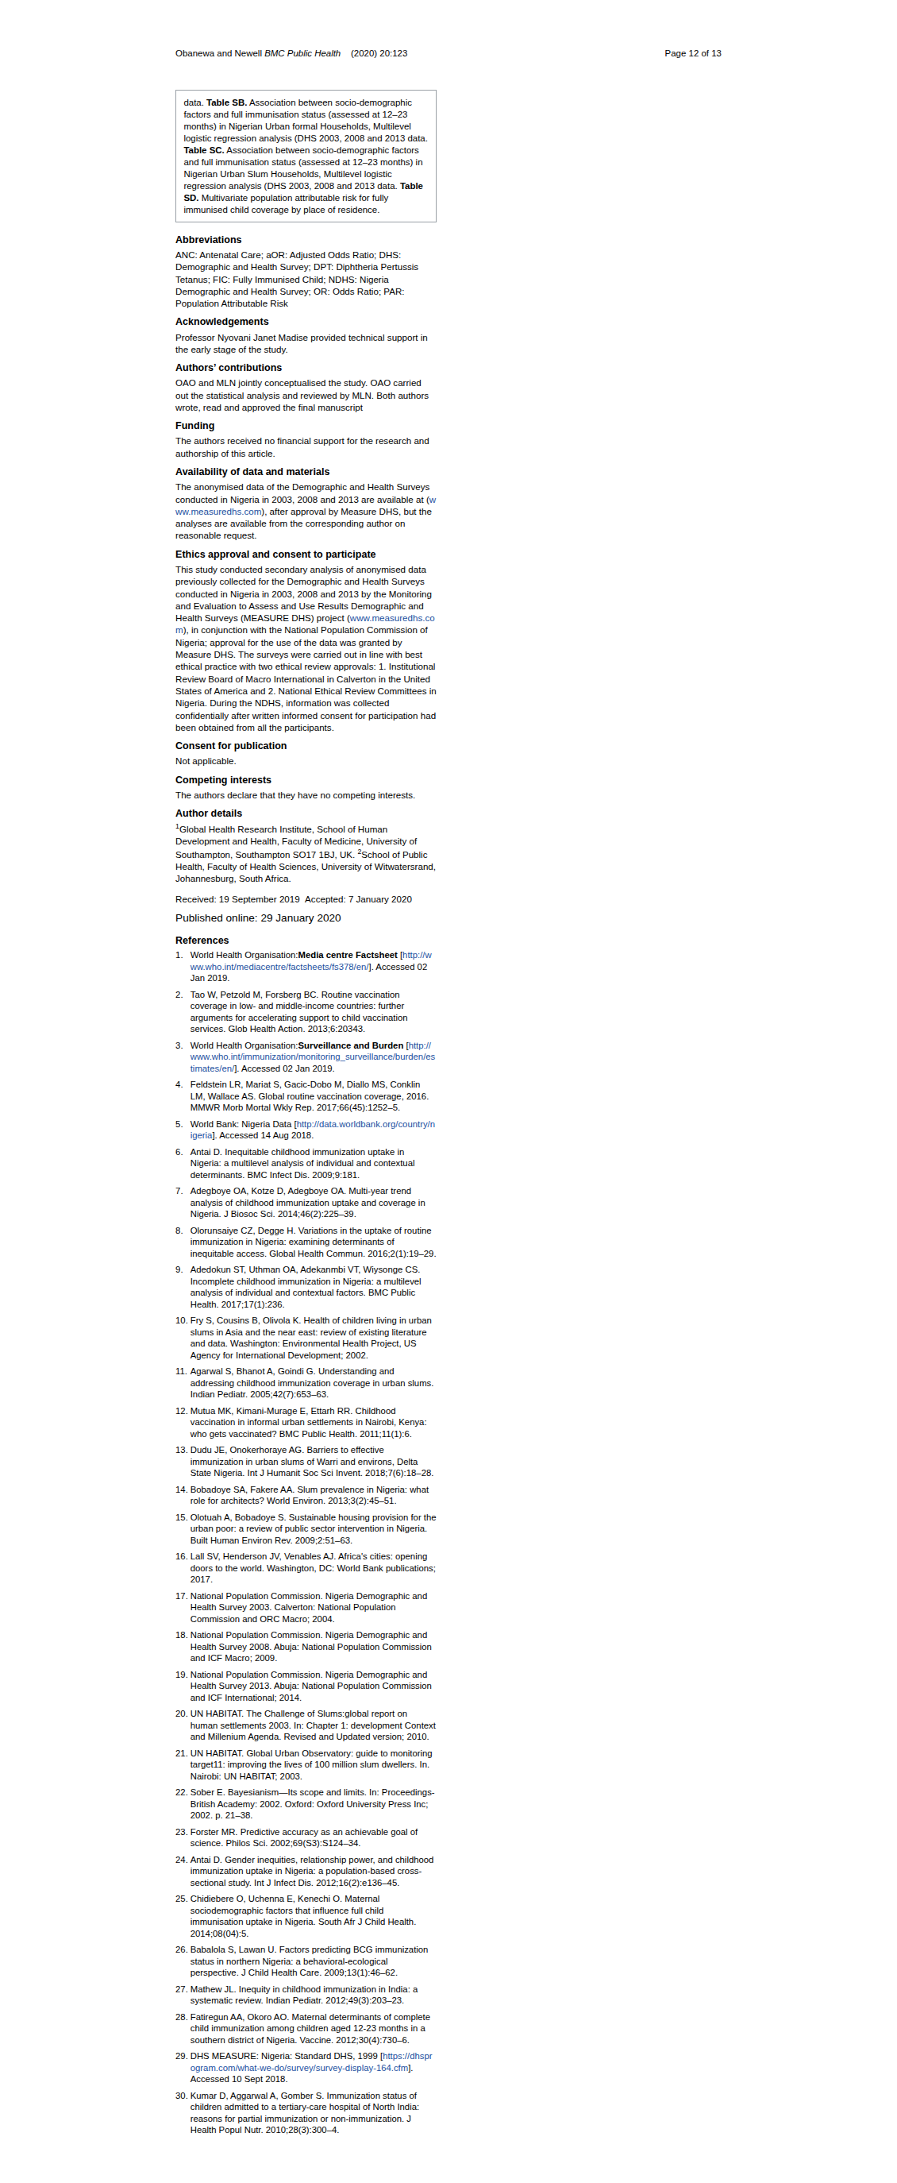Obanewa and Newell BMC Public Health (2020) 20:123
Page 12 of 13
data. Table SB. Association between socio-demographic factors and full immunisation status (assessed at 12–23 months) in Nigerian Urban formal Households, Multilevel logistic regression analysis (DHS 2003, 2008 and 2013 data. Table SC. Association between socio-demographic factors and full immunisation status (assessed at 12–23 months) in Nigerian Urban Slum Households, Multilevel logistic regression analysis (DHS 2003, 2008 and 2013 data. Table SD. Multivariate population attributable risk for fully immunised child coverage by place of residence.
Abbreviations
ANC: Antenatal Care; aOR: Adjusted Odds Ratio; DHS: Demographic and Health Survey; DPT: Diphtheria Pertussis Tetanus; FIC: Fully Immunised Child; NDHS: Nigeria Demographic and Health Survey; OR: Odds Ratio; PAR: Population Attributable Risk
Acknowledgements
Professor Nyovani Janet Madise provided technical support in the early stage of the study.
Authors’ contributions
OAO and MLN jointly conceptualised the study. OAO carried out the statistical analysis and reviewed by MLN. Both authors wrote, read and approved the final manuscript
Funding
The authors received no financial support for the research and authorship of this article.
Availability of data and materials
The anonymised data of the Demographic and Health Surveys conducted in Nigeria in 2003, 2008 and 2013 are available at (www.measuredhs.com), after approval by Measure DHS, but the analyses are available from the corresponding author on reasonable request.
Ethics approval and consent to participate
This study conducted secondary analysis of anonymised data previously collected for the Demographic and Health Surveys conducted in Nigeria in 2003, 2008 and 2013 by the Monitoring and Evaluation to Assess and Use Results Demographic and Health Surveys (MEASURE DHS) project (www.measuredhs.com), in conjunction with the National Population Commission of Nigeria; approval for the use of the data was granted by Measure DHS. The surveys were carried out in line with best ethical practice with two ethical review approvals: 1. Institutional Review Board of Macro International in Calverton in the United States of America and 2. National Ethical Review Committees in Nigeria. During the NDHS, information was collected confidentially after written informed consent for participation had been obtained from all the participants.
Consent for publication
Not applicable.
Competing interests
The authors declare that they have no competing interests.
Author details
1 Global Health Research Institute, School of Human Development and Health, Faculty of Medicine, University of Southampton, Southampton SO17 1BJ, UK. 2 School of Public Health, Faculty of Health Sciences, University of Witwatersrand, Johannesburg, South Africa.
Received: 19 September 2019 Accepted: 7 January 2020
Published online: 29 January 2020
References
World Health Organisation:Media centre Factsheet [http://www.who.int/mediacentre/factsheets/fs378/en/]. Accessed 02 Jan 2019.
Tao W, Petzold M, Forsberg BC. Routine vaccination coverage in low- and middle-income countries: further arguments for accelerating support to child vaccination services. Glob Health Action. 2013;6:20343.
World Health Organisation:Surveillance and Burden [http://www.who.int/immunization/monitoring_surveillance/burden/estimates/en/]. Accessed 02 Jan 2019.
Feldstein LR, Mariat S, Gacic-Dobo M, Diallo MS, Conklin LM, Wallace AS. Global routine vaccination coverage, 2016. MMWR Morb Mortal Wkly Rep. 2017;66(45):1252–5.
World Bank: Nigeria Data [http://data.worldbank.org/country/nigeria]. Accessed 14 Aug 2018.
Antai D. Inequitable childhood immunization uptake in Nigeria: a multilevel analysis of individual and contextual determinants. BMC Infect Dis. 2009;9:181.
Adegboye OA, Kotze D, Adegboye OA. Multi-year trend analysis of childhood immunization uptake and coverage in Nigeria. J Biosoc Sci. 2014;46(2):225–39.
Olorunsaiye CZ, Degge H. Variations in the uptake of routine immunization in Nigeria: examining determinants of inequitable access. Global Health Commun. 2016;2(1):19–29.
Adedokun ST, Uthman OA, Adekanmbi VT, Wiysonge CS. Incomplete childhood immunization in Nigeria: a multilevel analysis of individual and contextual factors. BMC Public Health. 2017;17(1):236.
Fry S, Cousins B, Olivola K. Health of children living in urban slums in Asia and the near east: review of existing literature and data. Washington: Environmental Health Project, US Agency for International Development; 2002.
Agarwal S, Bhanot A, Goindi G. Understanding and addressing childhood immunization coverage in urban slums. Indian Pediatr. 2005;42(7):653–63.
Mutua MK, Kimani-Murage E, Ettarh RR. Childhood vaccination in informal urban settlements in Nairobi, Kenya: who gets vaccinated? BMC Public Health. 2011;11(1):6.
Dudu JE, Onokerhoraye AG. Barriers to effective immunization in urban slums of Warri and environs, Delta State Nigeria. Int J Humanit Soc Sci Invent. 2018;7(6):18–28.
Bobadoye SA, Fakere AA. Slum prevalence in Nigeria: what role for architects? World Environ. 2013;3(2):45–51.
Olotuah A, Bobadoye S. Sustainable housing provision for the urban poor: a review of public sector intervention in Nigeria. Built Human Environ Rev. 2009;2:51–63.
Lall SV, Henderson JV, Venables AJ. Africa's cities: opening doors to the world. Washington, DC: World Bank publications; 2017.
National Population Commission. Nigeria Demographic and Health Survey 2003. Calverton: National Population Commission and ORC Macro; 2004.
National Population Commission. Nigeria Demographic and Health Survey 2008. Abuja: National Population Commission and ICF Macro; 2009.
National Population Commission. Nigeria Demographic and Health Survey 2013. Abuja: National Population Commission and ICF International; 2014.
UN HABITAT. The Challenge of Slums:global report on human settlements 2003. In: Chapter 1: development Context and Millenium Agenda. Revised and Updated version; 2010.
UN HABITAT. Global Urban Observatory: guide to monitoring target11: improving the lives of 100 million slum dwellers. In. Nairobi: UN HABITAT; 2003.
Sober E. Bayesianism—Its scope and limits. In: Proceedings-British Academy: 2002. Oxford: Oxford University Press Inc; 2002. p. 21–38.
Forster MR. Predictive accuracy as an achievable goal of science. Philos Sci. 2002;69(S3):S124–34.
Antai D. Gender inequities, relationship power, and childhood immunization uptake in Nigeria: a population-based cross-sectional study. Int J Infect Dis. 2012;16(2):e136–45.
Chidiebere O, Uchenna E, Kenechi O. Maternal sociodemographic factors that influence full child immunisation uptake in Nigeria. South Afr J Child Health. 2014;08(04):5.
Babalola S, Lawan U. Factors predicting BCG immunization status in northern Nigeria: a behavioral-ecological perspective. J Child Health Care. 2009;13(1):46–62.
Mathew JL. Inequity in childhood immunization in India: a systematic review. Indian Pediatr. 2012;49(3):203–23.
Fatiregun AA, Okoro AO. Maternal determinants of complete child immunization among children aged 12-23 months in a southern district of Nigeria. Vaccine. 2012;30(4):730–6.
DHS MEASURE: Nigeria: Standard DHS, 1999 [https://dhsprogram.com/what-we-do/survey/survey-display-164.cfm]. Accessed 10 Sept 2018.
Kumar D, Aggarwal A, Gomber S. Immunization status of children admitted to a tertiary-care hospital of North India: reasons for partial immunization or non-immunization. J Health Popul Nutr. 2010;28(3):300–4.